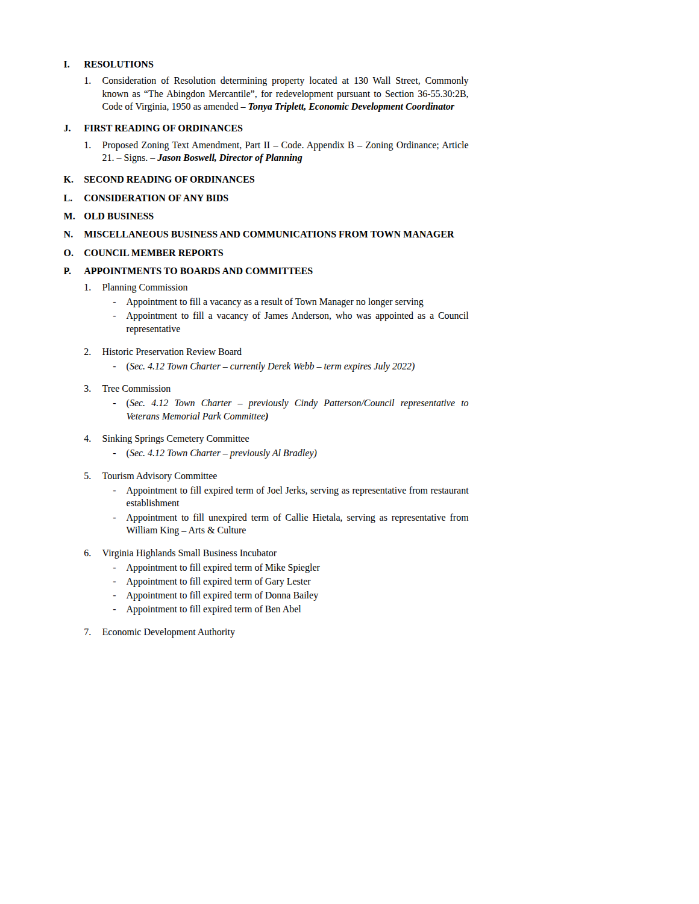I. Resolutions
1. Consideration of Resolution determining property located at 130 Wall Street, Commonly known as “The Abingdon Mercantile”, for redevelopment pursuant to Section 36-55.30:2B, Code of Virginia, 1950 as amended – Tonya Triplett, Economic Development Coordinator
J. First Reading of Ordinances
1. Proposed Zoning Text Amendment, Part II – Code. Appendix B – Zoning Ordinance; Article 21. – Signs. – Jason Boswell, Director of Planning
K. Second Reading of Ordinances
L. Consideration of Any Bids
M. Old Business
N. Miscellaneous Business and Communications from Town Manager
O. Council Member Reports
P. Appointments to Boards and Committees
1. Planning Commission
-Appointment to fill a vacancy as a result of Town Manager no longer serving
-Appointment to fill a vacancy of James Anderson, who was appointed as a Council representative
2. Historic Preservation Review Board
-(Sec. 4.12 Town Charter – currently Derek Webb – term expires July 2022)
3. Tree Commission
-(Sec. 4.12 Town Charter – previously Cindy Patterson/Council representative to Veterans Memorial Park Committee)
4. Sinking Springs Cemetery Committee
-(Sec. 4.12 Town Charter – previously Al Bradley)
5. Tourism Advisory Committee
-Appointment to fill expired term of Joel Jerks, serving as representative from restaurant establishment
-Appointment to fill unexpired term of Callie Hietala, serving as representative from William King – Arts & Culture
6. Virginia Highlands Small Business Incubator
-Appointment to fill expired term of Mike Spiegler
-Appointment to fill expired term of Gary Lester
-Appointment to fill expired term of Donna Bailey
-Appointment to fill expired term of Ben Abel
7. Economic Development Authority